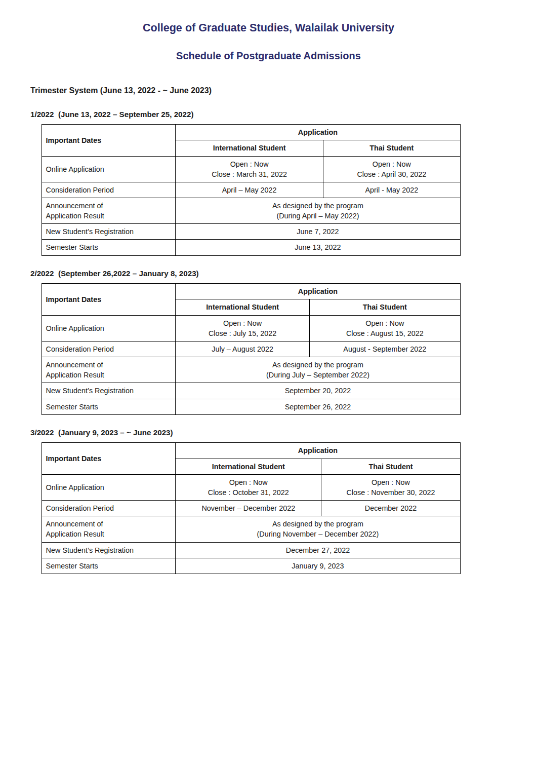College of Graduate Studies, Walailak University
Schedule of Postgraduate Admissions
Trimester System (June 13, 2022 - ~ June 2023)
1/2022 (June 13, 2022 – September 25, 2022)
| Important Dates | Application |
| --- | --- |
| International Student | Thai Student |
| Online Application | Open : Now Close : March 31, 2022 | Open : Now Close : April 30, 2022 |
| Consideration Period | April – May 2022 | April - May 2022 |
| Announcement of Application Result | As designed by the program (During April – May 2022) |
| New Student’s Registration | June 7, 2022 |
| Semester Starts | June 13, 2022 |
2/2022 (September 26,2022 – January 8, 2023)
| Important Dates | Application |
| --- | --- |
| International Student | Thai Student |
| Online Application | Open : Now Close : July 15, 2022 | Open : Now Close : August 15, 2022 |
| Consideration Period | July – August 2022 | August - September 2022 |
| Announcement of Application Result | As designed by the program (During July – September 2022) |
| New Student’s Registration | September 20, 2022 |
| Semester Starts | September 26, 2022 |
3/2022 (January 9, 2023 – ~ June 2023)
| Important Dates | Application |
| --- | --- |
| International Student | Thai Student |
| Online Application | Open : Now Close : October 31, 2022 | Open : Now Close : November 30, 2022 |
| Consideration Period | November – December 2022 | December 2022 |
| Announcement of Application Result | As designed by the program (During November – December 2022) |
| New Student’s Registration | December 27, 2022 |
| Semester Starts | January 9, 2023 |